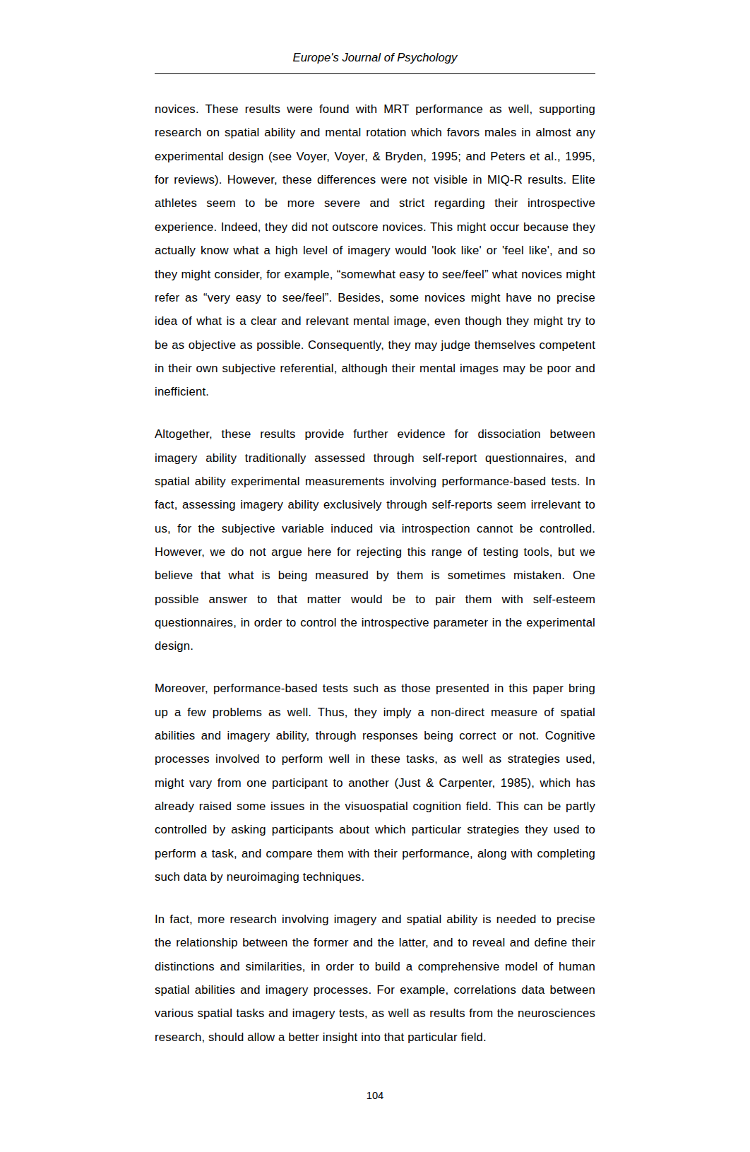Europe's Journal of Psychology
novices. These results were found with MRT performance as well, supporting research on spatial ability and mental rotation which favors males in almost any experimental design (see Voyer, Voyer, & Bryden, 1995; and Peters et al., 1995, for reviews). However, these differences were not visible in MIQ-R results. Elite athletes seem to be more severe and strict regarding their introspective experience. Indeed, they did not outscore novices. This might occur because they actually know what a high level of imagery would 'look like' or 'feel like', and so they might consider, for example, “somewhat easy to see/feel” what novices might refer as “very easy to see/feel”. Besides, some novices might have no precise idea of what is a clear and relevant mental image, even though they might try to be as objective as possible. Consequently, they may judge themselves competent in their own subjective referential, although their mental images may be poor and inefficient.
Altogether, these results provide further evidence for dissociation between imagery ability traditionally assessed through self-report questionnaires, and spatial ability experimental measurements involving performance-based tests. In fact, assessing imagery ability exclusively through self-reports seem irrelevant to us, for the subjective variable induced via introspection cannot be controlled. However, we do not argue here for rejecting this range of testing tools, but we believe that what is being measured by them is sometimes mistaken. One possible answer to that matter would be to pair them with self-esteem questionnaires, in order to control the introspective parameter in the experimental design.
Moreover, performance-based tests such as those presented in this paper bring up a few problems as well. Thus, they imply a non-direct measure of spatial abilities and imagery ability, through responses being correct or not. Cognitive processes involved to perform well in these tasks, as well as strategies used, might vary from one participant to another (Just & Carpenter, 1985), which has already raised some issues in the visuospatial cognition field. This can be partly controlled by asking participants about which particular strategies they used to perform a task, and compare them with their performance, along with completing such data by neuroimaging techniques.
In fact, more research involving imagery and spatial ability is needed to precise the relationship between the former and the latter, and to reveal and define their distinctions and similarities, in order to build a comprehensive model of human spatial abilities and imagery processes. For example, correlations data between various spatial tasks and imagery tests, as well as results from the neurosciences research, should allow a better insight into that particular field.
104